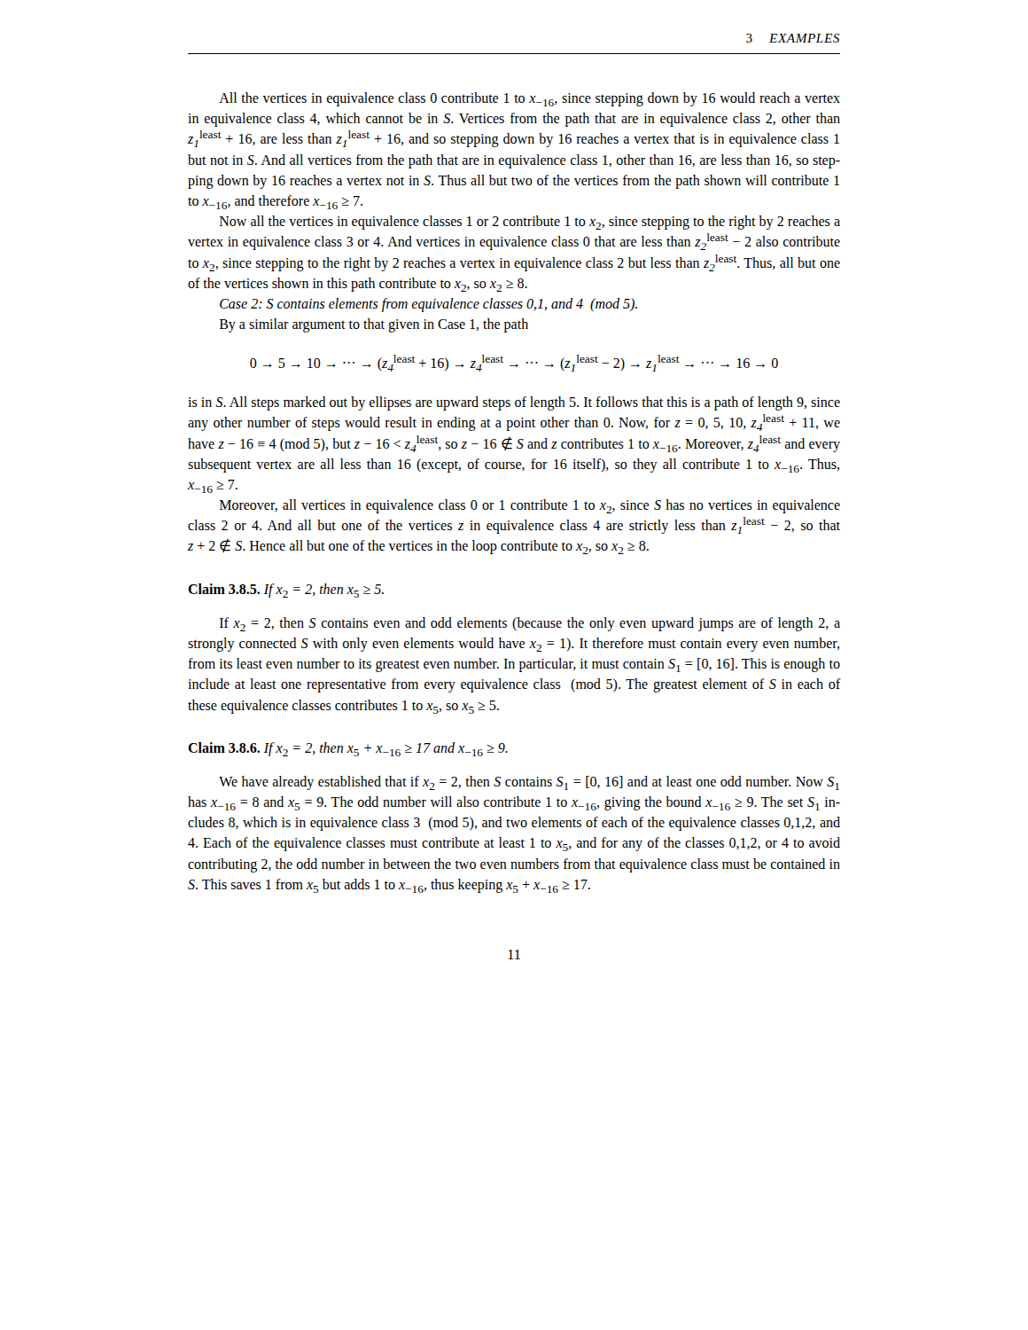3 EXAMPLES
All the vertices in equivalence class 0 contribute 1 to x−16, since stepping down by 16 would reach a vertex in equivalence class 4, which cannot be in S. Vertices from the path that are in equivalence class 2, other than z1least + 16, are less than z1least + 16, and so stepping down by 16 reaches a vertex that is in equivalence class 1 but not in S. And all vertices from the path that are in equivalence class 1, other than 16, are less than 16, so stepping down by 16 reaches a vertex not in S. Thus all but two of the vertices from the path shown will contribute 1 to x−16, and therefore x−16 ≥ 7.
Now all the vertices in equivalence classes 1 or 2 contribute 1 to x2, since stepping to the right by 2 reaches a vertex in equivalence class 3 or 4. And vertices in equivalence class 0 that are less than z2least − 2 also contribute to x2, since stepping to the right by 2 reaches a vertex in equivalence class 2 but less than z2least. Thus, all but one of the vertices shown in this path contribute to x2, so x2 ≥ 8.
Case 2: S contains elements from equivalence classes 0,1, and 4 (mod 5).
By a similar argument to that given in Case 1, the path
0 → 5 → 10 → ··· → (z4least + 16) → z4least → ··· → (z1least − 2) → z1least → ··· → 16 → 0
is in S. All steps marked out by ellipses are upward steps of length 5. It follows that this is a path of length 9, since any other number of steps would result in ending at a point other than 0. Now, for z = 0, 5, 10, z4least + 11, we have z − 16 ≡ 4 (mod 5), but z − 16 < z4least, so z − 16 ∉ S and z contributes 1 to x−16. Moreover, z4least and every subsequent vertex are all less than 16 (except, of course, for 16 itself), so they all contribute 1 to x−16. Thus, x−16 ≥ 7.
Moreover, all vertices in equivalence class 0 or 1 contribute 1 to x2, since S has no vertices in equivalence class 2 or 4. And all but one of the vertices z in equivalence class 4 are strictly less than z1least − 2, so that z + 2 ∉ S. Hence all but one of the vertices in the loop contribute to x2, so x2 ≥ 8.
Claim 3.8.5. If x2 = 2, then x5 ≥ 5.
If x2 = 2, then S contains even and odd elements (because the only even upward jumps are of length 2, a strongly connected S with only even elements would have x2 = 1). It therefore must contain every even number, from its least even number to its greatest even number. In particular, it must contain S1 = [0, 16]. This is enough to include at least one representative from every equivalence class (mod 5). The greatest element of S in each of these equivalence classes contributes 1 to x5, so x5 ≥ 5.
Claim 3.8.6. If x2 = 2, then x5 + x−16 ≥ 17 and x−16 ≥ 9.
We have already established that if x2 = 2, then S contains S1 = [0, 16] and at least one odd number. Now S1 has x−16 = 8 and x5 = 9. The odd number will also contribute 1 to x−16, giving the bound x−16 ≥ 9. The set S1 includes 8, which is in equivalence class 3 (mod 5), and two elements of each of the equivalence classes 0,1,2, and 4. Each of the equivalence classes must contribute at least 1 to x5, and for any of the classes 0,1,2, or 4 to avoid contributing 2, the odd number in between the two even numbers from that equivalence class must be contained in S. This saves 1 from x5 but adds 1 to x−16, thus keeping x5 + x−16 ≥ 17.
11